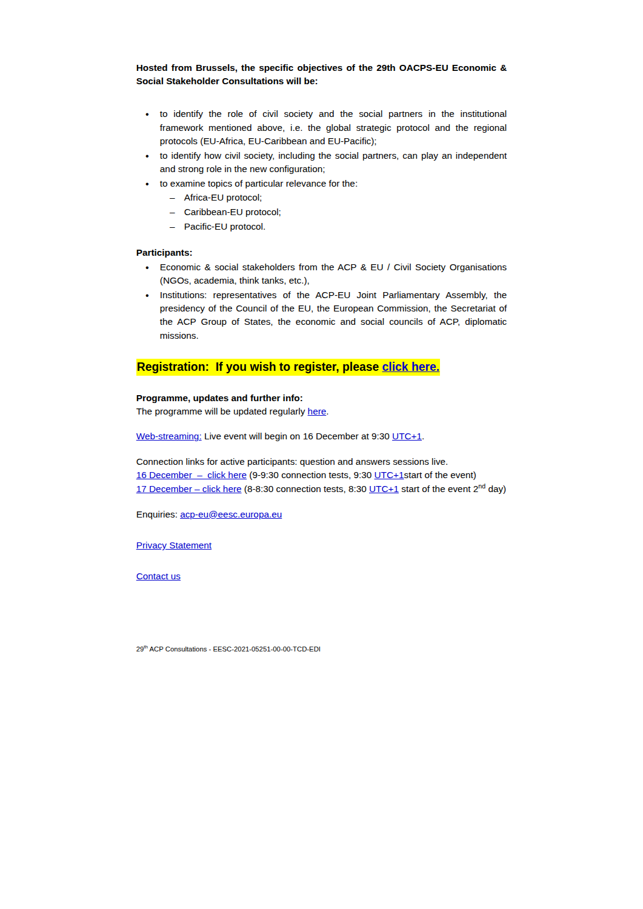Hosted from Brussels, the specific objectives of the 29th OACPS-EU Economic & Social Stakeholder Consultations will be:
to identify the role of civil society and the social partners in the institutional framework mentioned above, i.e. the global strategic protocol and the regional protocols (EU-Africa, EU-Caribbean and EU-Pacific);
to identify how civil society, including the social partners, can play an independent and strong role in the new configuration;
to examine topics of particular relevance for the:
Africa-EU protocol;
Caribbean-EU protocol;
Pacific-EU protocol.
Participants:
Economic & social stakeholders from the ACP & EU / Civil Society Organisations (NGOs, academia, think tanks, etc.),
Institutions: representatives of the ACP-EU Joint Parliamentary Assembly, the presidency of the Council of the EU, the European Commission, the Secretariat of the ACP Group of States, the economic and social councils of ACP, diplomatic missions.
Registration: If you wish to register, please click here.
Programme, updates and further info:
The programme will be updated regularly here.
Web-streaming: Live event will begin on 16 December at 9:30 UTC+1.
Connection links for active participants: question and answers sessions live.
16 December – click here (9-9:30 connection tests, 9:30 UTC+1start of the event)
17 December – click here (8-8:30 connection tests, 8:30 UTC+1 start of the event 2nd day)
Enquiries: acp-eu@eesc.europa.eu
Privacy Statement
Contact us
29th ACP Consultations - EESC-2021-05251-00-00-TCD-EDI